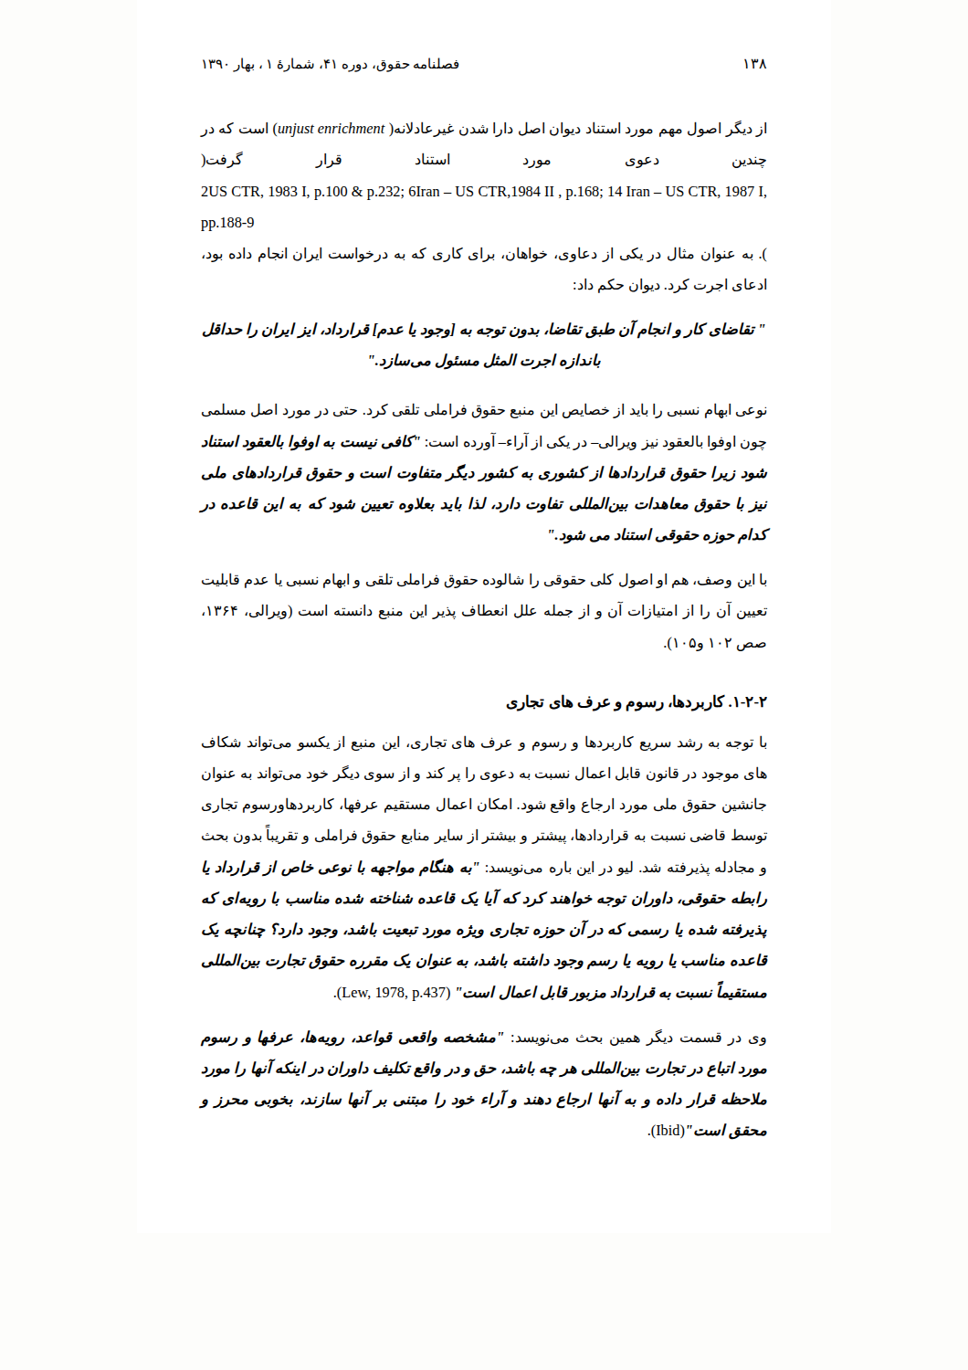۱۳۸ فصلنامه حقوق، دوره ۴۱، شمارهٔ ۱ ، بهار ۱۳۹۰
از دیگر اصول مهم مورد استناد دیوان اصل دارا شدن غیرعادلانه( unjust enrichment) است که در چندین دعوی مورد استناد قرار گرفت( 2US CTR, 1983 I, p.100 & p.232; 6Iran – US CTR,1984 II , p.168; 14 Iran – US CTR, 1987 I, pp.188-9). به عنوان مثال در یکی از دعاوی، خواهان، برای کاری که به درخواست ایران انجام داده بود، ادعای اجرت کرد. دیوان حکم داد:
" تقاضای کار و انجام آن طبق تقاضا، بدون توجه به [وجود یا عدم] قرارداد، ایز ایران را حداقل باندازه اجرت المثل مسئول می‌سازد."
نوعی ابهام نسبی را باید از خصایص این منبع حقوق فراملی تلقی کرد. حتی در مورد اصل مسلمی چون اوفوا بالعقود نیز ویرالی– در یکی از آراء– آورده است: "کافی نیست به اوفوا بالعقود استناد شود زیرا حقوق قراردادها از کشوری به کشور دیگر متفاوت است و حقوق قراردادهای ملی نیز با حقوق معاهدات بین‌المللی تفاوت دارد، لذا باید بعلاوه تعیین شود که به این قاعده در کدام حوزه حقوقی استناد می شود."
با این وصف، هم او اصول کلی حقوقی را شالوده حقوق فراملی تلقی و ابهام نسبی یا عدم قابلیت تعیین آن را از امتیازات آن و از جمله علل انعطاف پذیر این منبع دانسته است (ویرالی، ۱۳۶۴، صص ۱۰۲ و۱۰۵).
۱-۲-۲. کاربردها، رسوم و عرف های تجاری
با توجه به رشد سریع کاربردها و رسوم و عرف های تجاری، این منبع از یکسو می‌تواند شکاف های موجود در قانون قابل اعمال نسبت به دعوی را پر کند و از سوی دیگر خود می‌تواند به عنوان جانشین حقوق ملی مورد ارجاع واقع شود. امکان اعمال مستقیم عرفها، کاربردهاورسوم تجاری توسط قاضی نسبت به قراردادها، پیشتر و بیشتر از سایر منابع حقوق فراملی و تقریباً بدون بحث و مجادله پذیرفته شد. لیو در این باره می‌نویسد: "به هنگام مواجهه با نوعی خاص از قرارداد یا رابطه حقوقی، داوران توجه خواهند کرد که آیا یک قاعده شناخته شده مناسب با رویه‌ای که پذیرفته شده یا رسمی که در آن حوزه تجاری ویژه مورد تبعیت باشد، وجود دارد؟ چنانچه یک قاعده مناسب یا رویه یا رسم وجود داشته باشد، به عنوان یک مقرره حقوق تجارت بین‌المللی مستقیماً نسبت به قرارداد مزبور قابل اعمال است" (Lew, 1978, p.437).
وی در قسمت دیگر همین بحث می‌نویسد: "مشخصه واقعی قواعد، رویه‌ها، عرفها و رسوم مورد اتباع در تجارت بین‌المللی هر چه باشد، حق و در واقع تکلیف داوران در اینکه آنها را مورد ملاحظه قرار داده و به آنها ارجاع دهند و آراء خود را مبتنی بر آنها سازند، بخوبی محرز و محقق است"(Ibid).